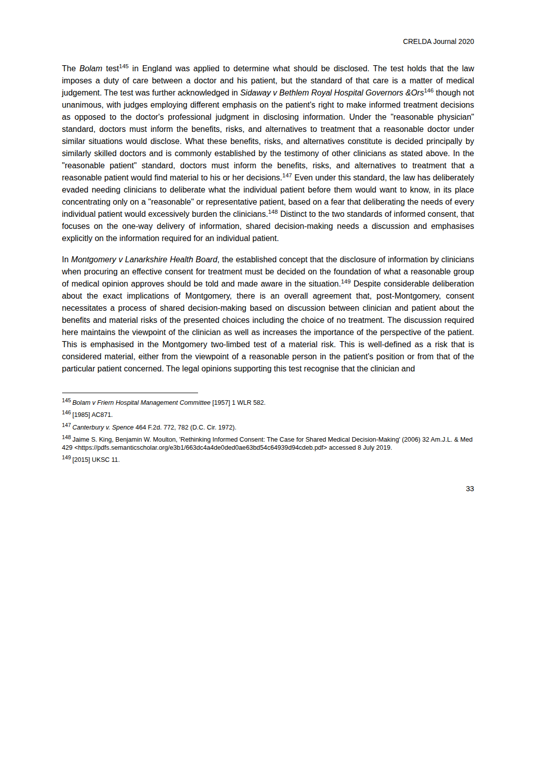CRELDA Journal 2020
The Bolam test145 in England was applied to determine what should be disclosed. The test holds that the law imposes a duty of care between a doctor and his patient, but the standard of that care is a matter of medical judgement. The test was further acknowledged in Sidaway v Bethlem Royal Hospital Governors &Ors146 though not unanimous, with judges employing different emphasis on the patient's right to make informed treatment decisions as opposed to the doctor's professional judgment in disclosing information. Under the "reasonable physician" standard, doctors must inform the benefits, risks, and alternatives to treatment that a reasonable doctor under similar situations would disclose. What these benefits, risks, and alternatives constitute is decided principally by similarly skilled doctors and is commonly established by the testimony of other clinicians as stated above. In the "reasonable patient" standard, doctors must inform the benefits, risks, and alternatives to treatment that a reasonable patient would find material to his or her decisions.147 Even under this standard, the law has deliberately evaded needing clinicians to deliberate what the individual patient before them would want to know, in its place concentrating only on a "reasonable" or representative patient, based on a fear that deliberating the needs of every individual patient would excessively burden the clinicians.148 Distinct to the two standards of informed consent, that focuses on the one-way delivery of information, shared decision-making needs a discussion and emphasises explicitly on the information required for an individual patient.
In Montgomery v Lanarkshire Health Board, the established concept that the disclosure of information by clinicians when procuring an effective consent for treatment must be decided on the foundation of what a reasonable group of medical opinion approves should be told and made aware in the situation.149 Despite considerable deliberation about the exact implications of Montgomery, there is an overall agreement that, post-Montgomery, consent necessitates a process of shared decision-making based on discussion between clinician and patient about the benefits and material risks of the presented choices including the choice of no treatment. The discussion required here maintains the viewpoint of the clinician as well as increases the importance of the perspective of the patient. This is emphasised in the Montgomery two-limbed test of a material risk. This is well-defined as a risk that is considered material, either from the viewpoint of a reasonable person in the patient's position or from that of the particular patient concerned. The legal opinions supporting this test recognise that the clinician and
145 Bolam v Friern Hospital Management Committee [1957] 1 WLR 582.
146[1985] AC871.
147 Canterbury v. Spence 464 F.2d. 772, 782 (D.C. Cir. 1972).
148 Jaime S. King, Benjamin W. Moulton, 'Rethinking Informed Consent: The Case for Shared Medical Decision-Making' (2006) 32 Am.J.L. & Med 429 <https://pdfs.semanticscholar.org/e3b1/663dc4a4de0ded0ae63bd54c64939d94cdeb.pdf> accessed 8 July 2019.
149[2015] UKSC 11.
33